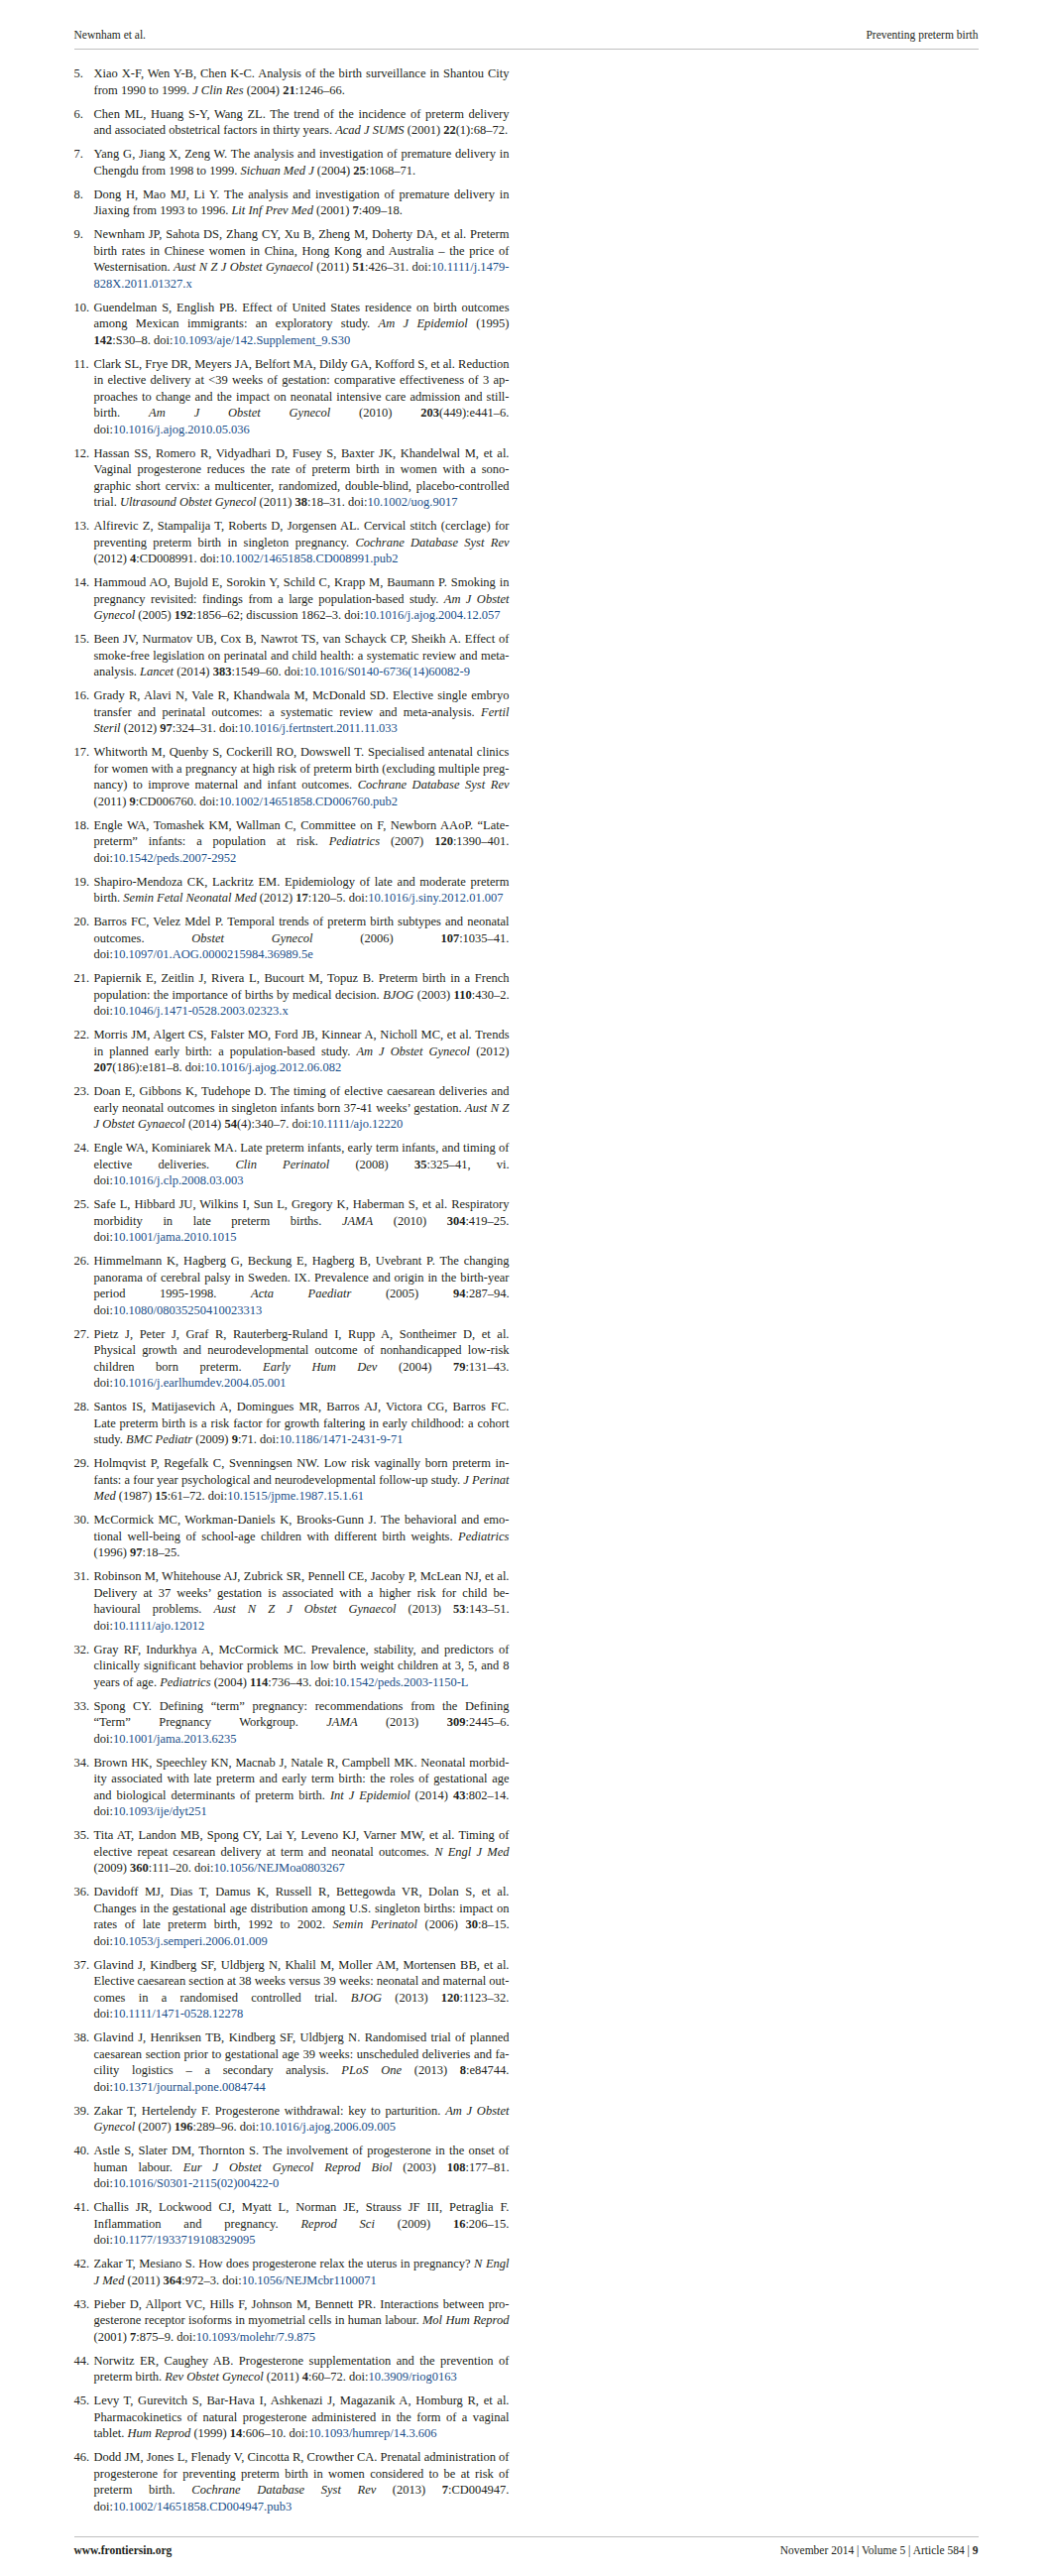Newnham et al.
Preventing preterm birth
Xiao X-F, Wen Y-B, Chen K-C. Analysis of the birth surveillance in Shantou City from 1990 to 1999. J Clin Res (2004) 21:1246–66.
Chen ML, Huang S-Y, Wang ZL. The trend of the incidence of preterm delivery and associated obstetrical factors in thirty years. Acad J SUMS (2001) 22(1):68–72.
Yang G, Jiang X, Zeng W. The analysis and investigation of premature delivery in Chengdu from 1998 to 1999. Sichuan Med J (2004) 25:1068–71.
Dong H, Mao MJ, Li Y. The analysis and investigation of premature delivery in Jiaxing from 1993 to 1996. Lit Inf Prev Med (2001) 7:409–18.
Newnham JP, Sahota DS, Zhang CY, Xu B, Zheng M, Doherty DA, et al. Preterm birth rates in Chinese women in China, Hong Kong and Australia – the price of Westernisation. Aust N Z J Obstet Gynaecol (2011) 51:426–31. doi:10.1111/j.1479-828X.2011.01327.x
Guendelman S, English PB. Effect of United States residence on birth outcomes among Mexican immigrants: an exploratory study. Am J Epidemiol (1995) 142:S30–8. doi:10.1093/aje/142.Supplement_9.S30
Clark SL, Frye DR, Meyers JA, Belfort MA, Dildy GA, Kofford S, et al. Reduction in elective delivery at <39 weeks of gestation: comparative effectiveness of 3 approaches to change and the impact on neonatal intensive care admission and stillbirth. Am J Obstet Gynecol (2010) 203(449):e441–6. doi:10.1016/j.ajog.2010.05.036
Hassan SS, Romero R, Vidyadhari D, Fusey S, Baxter JK, Khandelwal M, et al. Vaginal progesterone reduces the rate of preterm birth in women with a sonographic short cervix: a multicenter, randomized, double-blind, placebo-controlled trial. Ultrasound Obstet Gynecol (2011) 38:18–31. doi:10.1002/uog.9017
Alfirevic Z, Stampalija T, Roberts D, Jorgensen AL. Cervical stitch (cerclage) for preventing preterm birth in singleton pregnancy. Cochrane Database Syst Rev (2012) 4:CD008991. doi:10.1002/14651858.CD008991.pub2
Hammoud AO, Bujold E, Sorokin Y, Schild C, Krapp M, Baumann P. Smoking in pregnancy revisited: findings from a large population-based study. Am J Obstet Gynecol (2005) 192:1856–62; discussion 1862–3. doi:10.1016/j.ajog.2004.12.057
Been JV, Nurmatov UB, Cox B, Nawrot TS, van Schayck CP, Sheikh A. Effect of smoke-free legislation on perinatal and child health: a systematic review and meta-analysis. Lancet (2014) 383:1549–60. doi:10.1016/S0140-6736(14)60082-9
Grady R, Alavi N, Vale R, Khandwala M, McDonald SD. Elective single embryo transfer and perinatal outcomes: a systematic review and meta-analysis. Fertil Steril (2012) 97:324–31. doi:10.1016/j.fertnstert.2011.11.033
Whitworth M, Quenby S, Cockerill RO, Dowswell T. Specialised antenatal clinics for women with a pregnancy at high risk of preterm birth (excluding multiple pregnancy) to improve maternal and infant outcomes. Cochrane Database Syst Rev (2011) 9:CD006760. doi:10.1002/14651858.CD006760.pub2
Engle WA, Tomashek KM, Wallman C, Committee on F, Newborn AAoP. “Late-preterm” infants: a population at risk. Pediatrics (2007) 120:1390–401. doi:10.1542/peds.2007-2952
Shapiro-Mendoza CK, Lackritz EM. Epidemiology of late and moderate preterm birth. Semin Fetal Neonatal Med (2012) 17:120–5. doi:10.1016/j.siny.2012.01.007
Barros FC, Velez Mdel P. Temporal trends of preterm birth subtypes and neonatal outcomes. Obstet Gynecol (2006) 107:1035–41. doi:10.1097/01.AOG.0000215984.36989.5e
Papiernik E, Zeitlin J, Rivera L, Bucourt M, Topuz B. Preterm birth in a French population: the importance of births by medical decision. BJOG (2003) 110:430–2. doi:10.1046/j.1471-0528.2003.02323.x
Morris JM, Algert CS, Falster MO, Ford JB, Kinnear A, Nicholl MC, et al. Trends in planned early birth: a population-based study. Am J Obstet Gynecol (2012) 207(186):e181–8. doi:10.1016/j.ajog.2012.06.082
Doan E, Gibbons K, Tudehope D. The timing of elective caesarean deliveries and early neonatal outcomes in singleton infants born 37-41 weeks’ gestation. Aust N Z J Obstet Gynaecol (2014) 54(4):340–7. doi:10.1111/ajo.12220
Engle WA, Kominiarek MA. Late preterm infants, early term infants, and timing of elective deliveries. Clin Perinatol (2008) 35:325–41, vi. doi:10.1016/j.clp.2008.03.003
Safe L, Hibbard JU, Wilkins I, Sun L, Gregory K, Haberman S, et al. Respiratory morbidity in late preterm births. JAMA (2010) 304:419–25. doi:10.1001/jama.2010.1015
Himmelmann K, Hagberg G, Beckung E, Hagberg B, Uvebrant P. The changing panorama of cerebral palsy in Sweden. IX. Prevalence and origin in the birth-year period 1995-1998. Acta Paediatr (2005) 94:287–94. doi:10.1080/08035250410023313
Pietz J, Peter J, Graf R, Rauterberg-Ruland I, Rupp A, Sontheimer D, et al. Physical growth and neurodevelopmental outcome of nonhandicapped low-risk children born preterm. Early Hum Dev (2004) 79:131–43. doi:10.1016/j.earlhumdev.2004.05.001
Santos IS, Matijasevich A, Domingues MR, Barros AJ, Victora CG, Barros FC. Late preterm birth is a risk factor for growth faltering in early childhood: a cohort study. BMC Pediatr (2009) 9:71. doi:10.1186/1471-2431-9-71
Holmqvist P, Regefalk C, Svenningsen NW. Low risk vaginally born preterm infants: a four year psychological and neurodevelopmental follow-up study. J Perinat Med (1987) 15:61–72. doi:10.1515/jpme.1987.15.1.61
McCormick MC, Workman-Daniels K, Brooks-Gunn J. The behavioral and emotional well-being of school-age children with different birth weights. Pediatrics (1996) 97:18–25.
Robinson M, Whitehouse AJ, Zubrick SR, Pennell CE, Jacoby P, McLean NJ, et al. Delivery at 37 weeks’ gestation is associated with a higher risk for child behavioural problems. Aust N Z J Obstet Gynaecol (2013) 53:143–51. doi:10.1111/ajo.12012
Gray RF, Indurkhya A, McCormick MC. Prevalence, stability, and predictors of clinically significant behavior problems in low birth weight children at 3, 5, and 8 years of age. Pediatrics (2004) 114:736–43. doi:10.1542/peds.2003-1150-L
Spong CY. Defining “term” pregnancy: recommendations from the Defining “Term” Pregnancy Workgroup. JAMA (2013) 309:2445–6. doi:10.1001/jama.2013.6235
Brown HK, Speechley KN, Macnab J, Natale R, Campbell MK. Neonatal morbidity associated with late preterm and early term birth: the roles of gestational age and biological determinants of preterm birth. Int J Epidemiol (2014) 43:802–14. doi:10.1093/ije/dyt251
Tita AT, Landon MB, Spong CY, Lai Y, Leveno KJ, Varner MW, et al. Timing of elective repeat cesarean delivery at term and neonatal outcomes. N Engl J Med (2009) 360:111–20. doi:10.1056/NEJMoa0803267
Davidoff MJ, Dias T, Damus K, Russell R, Bettegowda VR, Dolan S, et al. Changes in the gestational age distribution among U.S. singleton births: impact on rates of late preterm birth, 1992 to 2002. Semin Perinatol (2006) 30:8–15. doi:10.1053/j.semperi.2006.01.009
Glavind J, Kindberg SF, Uldbjerg N, Khalil M, Moller AM, Mortensen BB, et al. Elective caesarean section at 38 weeks versus 39 weeks: neonatal and maternal outcomes in a randomised controlled trial. BJOG (2013) 120:1123–32. doi:10.1111/1471-0528.12278
Glavind J, Henriksen TB, Kindberg SF, Uldbjerg N. Randomised trial of planned caesarean section prior to gestational age 39 weeks: unscheduled deliveries and facility logistics – a secondary analysis. PLoS One (2013) 8:e84744. doi:10.1371/journal.pone.0084744
Zakar T, Hertelendy F. Progesterone withdrawal: key to parturition. Am J Obstet Gynecol (2007) 196:289–96. doi:10.1016/j.ajog.2006.09.005
Astle S, Slater DM, Thornton S. The involvement of progesterone in the onset of human labour. Eur J Obstet Gynecol Reprod Biol (2003) 108:177–81. doi:10.1016/S0301-2115(02)00422-0
Challis JR, Lockwood CJ, Myatt L, Norman JE, Strauss JF III, Petraglia F. Inflammation and pregnancy. Reprod Sci (2009) 16:206–15. doi:10.1177/1933719108329095
Zakar T, Mesiano S. How does progesterone relax the uterus in pregnancy? N Engl J Med (2011) 364:972–3. doi:10.1056/NEJMcbr1100071
Pieber D, Allport VC, Hills F, Johnson M, Bennett PR. Interactions between progesterone receptor isoforms in myometrial cells in human labour. Mol Hum Reprod (2001) 7:875–9. doi:10.1093/molehr/7.9.875
Norwitz ER, Caughey AB. Progesterone supplementation and the prevention of preterm birth. Rev Obstet Gynecol (2011) 4:60–72. doi:10.3909/riog0163
Levy T, Gurevitch S, Bar-Hava I, Ashkenazi J, Magazanik A, Homburg R, et al. Pharmacokinetics of natural progesterone administered in the form of a vaginal tablet. Hum Reprod (1999) 14:606–10. doi:10.1093/humrep/14.3.606
Dodd JM, Jones L, Flenady V, Cincotta R, Crowther CA. Prenatal administration of progesterone for preventing preterm birth in women considered to be at risk of preterm birth. Cochrane Database Syst Rev (2013) 7:CD004947. doi:10.1002/14651858.CD004947.pub3
www.frontiersin.org
November 2014 | Volume 5 | Article 584 | 9